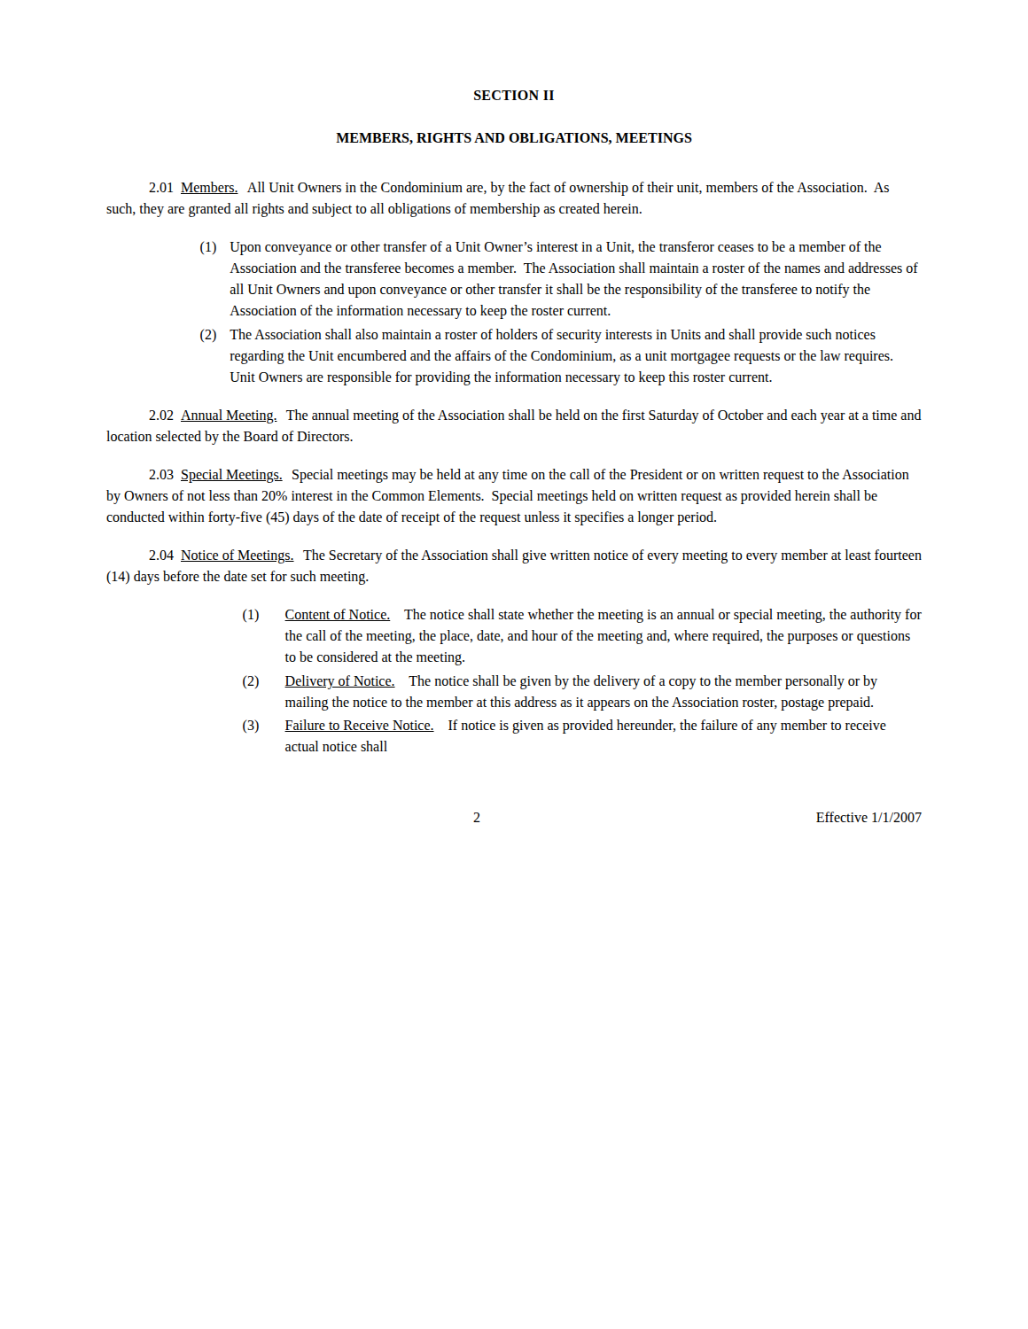SECTION II
MEMBERS, RIGHTS AND OBLIGATIONS, MEETINGS
2.01 Members. All Unit Owners in the Condominium are, by the fact of ownership of their unit, members of the Association. As such, they are granted all rights and subject to all obligations of membership as created herein.
(1) Upon conveyance or other transfer of a Unit Owner’s interest in a Unit, the transferor ceases to be a member of the Association and the transferee becomes a member. The Association shall maintain a roster of the names and addresses of all Unit Owners and upon conveyance or other transfer it shall be the responsibility of the transferee to notify the Association of the information necessary to keep the roster current.
(2) The Association shall also maintain a roster of holders of security interests in Units and shall provide such notices regarding the Unit encumbered and the affairs of the Condominium, as a unit mortgagee requests or the law requires. Unit Owners are responsible for providing the information necessary to keep this roster current.
2.02 Annual Meeting. The annual meeting of the Association shall be held on the first Saturday of October and each year at a time and location selected by the Board of Directors.
2.03 Special Meetings. Special meetings may be held at any time on the call of the President or on written request to the Association by Owners of not less than 20% interest in the Common Elements. Special meetings held on written request as provided herein shall be conducted within forty-five (45) days of the date of receipt of the request unless it specifies a longer period.
2.04 Notice of Meetings. The Secretary of the Association shall give written notice of every meeting to every member at least fourteen (14) days before the date set for such meeting.
(1) Content of Notice. The notice shall state whether the meeting is an annual or special meeting, the authority for the call of the meeting, the place, date, and hour of the meeting and, where required, the purposes or questions to be considered at the meeting.
(2) Delivery of Notice. The notice shall be given by the delivery of a copy to the member personally or by mailing the notice to the member at this address as it appears on the Association roster, postage prepaid.
(3) Failure to Receive Notice. If notice is given as provided hereunder, the failure of any member to receive actual notice shall
2 Effective 1/1/2007